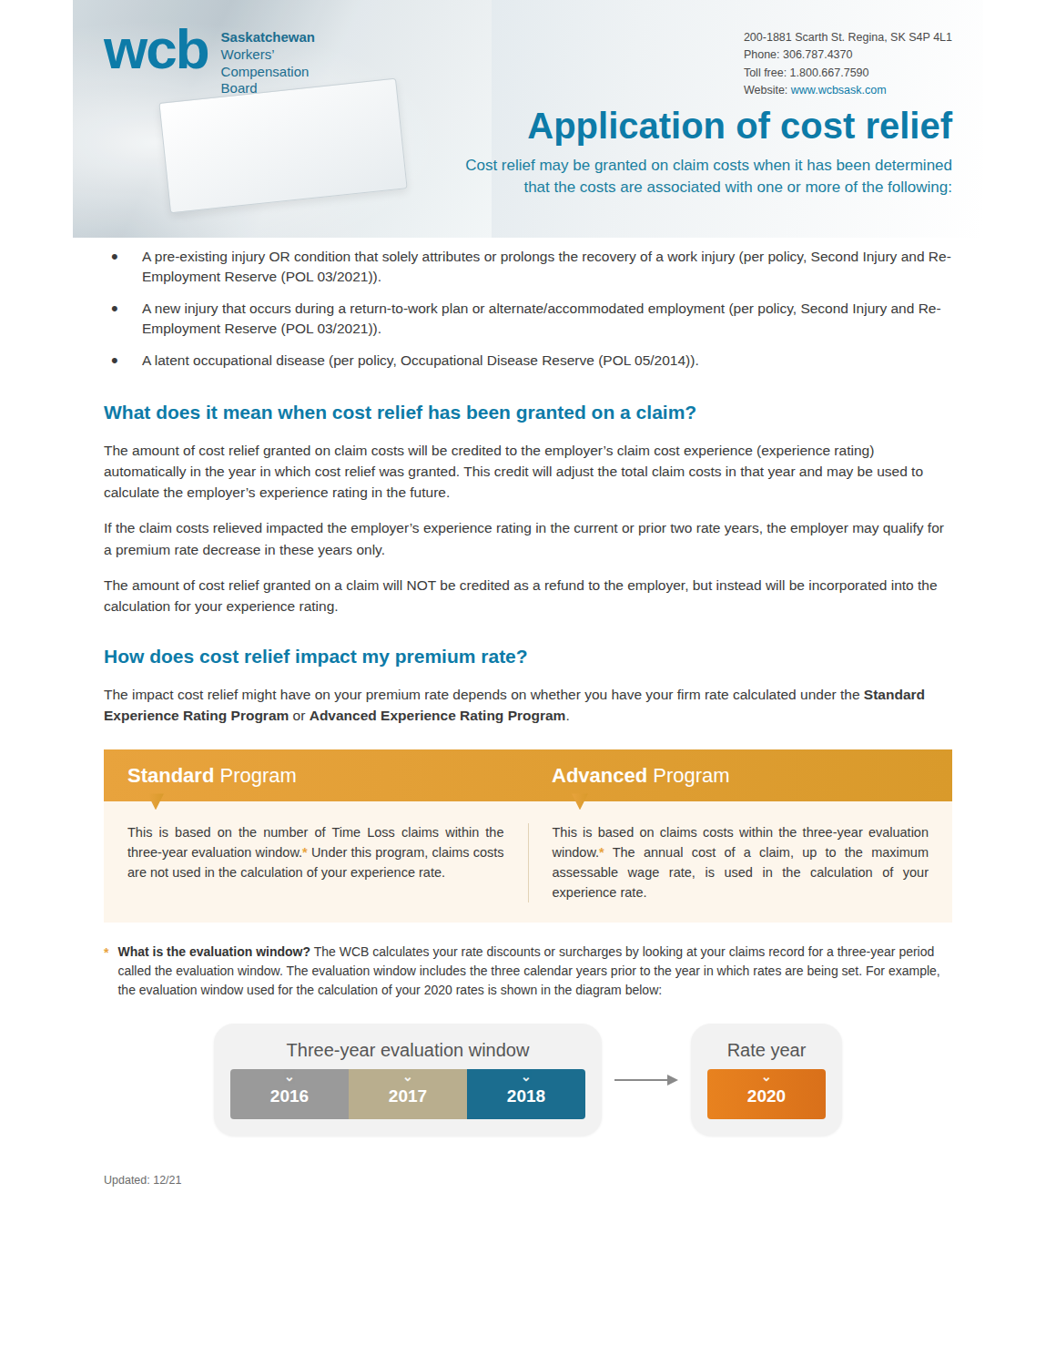wcb
Saskatchewan Workers’
Compensation
Board
200-1881 Scarth St. Regina, SK S4P 4L1
Phone: 306.787.4370
Toll free: 1.800.667.7590
Website: www.wcbsask.com
Application of cost relief
Cost relief may be granted on claim costs when it has been determined that the costs are associated with one or more of the following:
A pre-existing injury OR condition that solely attributes or prolongs the recovery of a work injury (per policy, Second Injury and Re-Employment Reserve (POL 03/2021)).
A new injury that occurs during a return-to-work plan or alternate/accommodated employment (per policy, Second Injury and Re-Employment Reserve (POL 03/2021)).
A latent occupational disease (per policy, Occupational Disease Reserve (POL 05/2014)).
What does it mean when cost relief has been granted on a claim?
The amount of cost relief granted on claim costs will be credited to the employer’s claim cost experience (experience rating) automatically in the year in which cost relief was granted. This credit will adjust the total claim costs in that year and may be used to calculate the employer’s experience rating in the future.
If the claim costs relieved impacted the employer’s experience rating in the current or prior two rate years, the employer may qualify for a premium rate decrease in these years only.
The amount of cost relief granted on a claim will NOT be credited as a refund to the employer, but instead will be incorporated into the calculation for your experience rating.
How does cost relief impact my premium rate?
The impact cost relief might have on your premium rate depends on whether you have your firm rate calculated under the Standard Experience Rating Program or Advanced Experience Rating Program.
Standard Program
Advanced Program
This is based on the number of Time Loss claims within the three-year evaluation window.* Under this program, claims costs are not used in the calculation of your experience rate.
This is based on claims costs within the three-year evaluation window.* The annual cost of a claim, up to the maximum assessable wage rate, is used in the calculation of your experience rate.
*
What is the evaluation window? The WCB calculates your rate discounts or surcharges by looking at your claims record for a three-year period called the evaluation window. The evaluation window includes the three calendar years prior to the year in which rates are being set. For example, the evaluation window used for the calculation of your 2020 rates is shown in the diagram below:
Three-year evaluation window
2016
2017
2018
Rate year
2020
Updated: 12/21